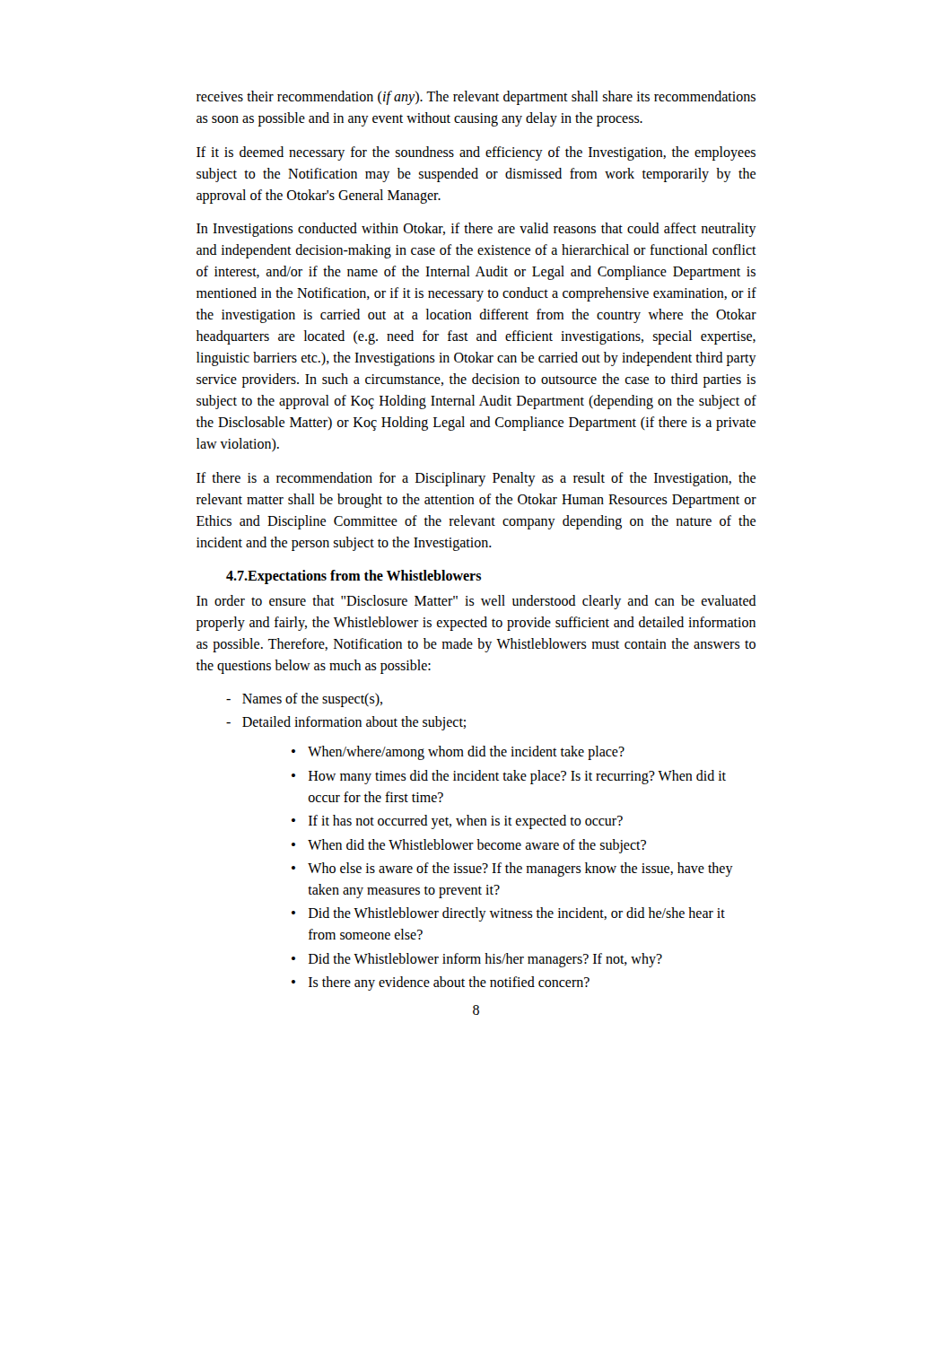receives their recommendation (if any). The relevant department shall share its recommendations as soon as possible and in any event without causing any delay in the process.
If it is deemed necessary for the soundness and efficiency of the Investigation, the employees subject to the Notification may be suspended or dismissed from work temporarily by the approval of the Otokar's General Manager.
In Investigations conducted within Otokar, if there are valid reasons that could affect neutrality and independent decision-making in case of the existence of a hierarchical or functional conflict of interest, and/or if the name of the Internal Audit or Legal and Compliance Department is mentioned in the Notification, or if it is necessary to conduct a comprehensive examination, or if the investigation is carried out at a location different from the country where the Otokar headquarters are located (e.g. need for fast and efficient investigations, special expertise, linguistic barriers etc.), the Investigations in Otokar can be carried out by independent third party service providers. In such a circumstance, the decision to outsource the case to third parties is subject to the approval of Koç Holding Internal Audit Department (depending on the subject of the Disclosable Matter) or Koç Holding Legal and Compliance Department (if there is a private law violation).
If there is a recommendation for a Disciplinary Penalty as a result of the Investigation, the relevant matter shall be brought to the attention of the Otokar Human Resources Department or Ethics and Discipline Committee of the relevant company depending on the nature of the incident and the person subject to the Investigation.
4.7.Expectations from the Whistleblowers
In order to ensure that "Disclosure Matter" is well understood clearly and can be evaluated properly and fairly, the Whistleblower is expected to provide sufficient and detailed information as possible. Therefore, Notification to be made by Whistleblowers must contain the answers to the questions below as much as possible:
Names of the suspect(s),
Detailed information about the subject;
When/where/among whom did the incident take place?
How many times did the incident take place? Is it recurring? When did it occur for the first time?
If it has not occurred yet, when is it expected to occur?
When did the Whistleblower become aware of the subject?
Who else is aware of the issue? If the managers know the issue, have they taken any measures to prevent it?
Did the Whistleblower directly witness the incident, or did he/she hear it from someone else?
Did the Whistleblower inform his/her managers? If not, why?
Is there any evidence about the notified concern?
8